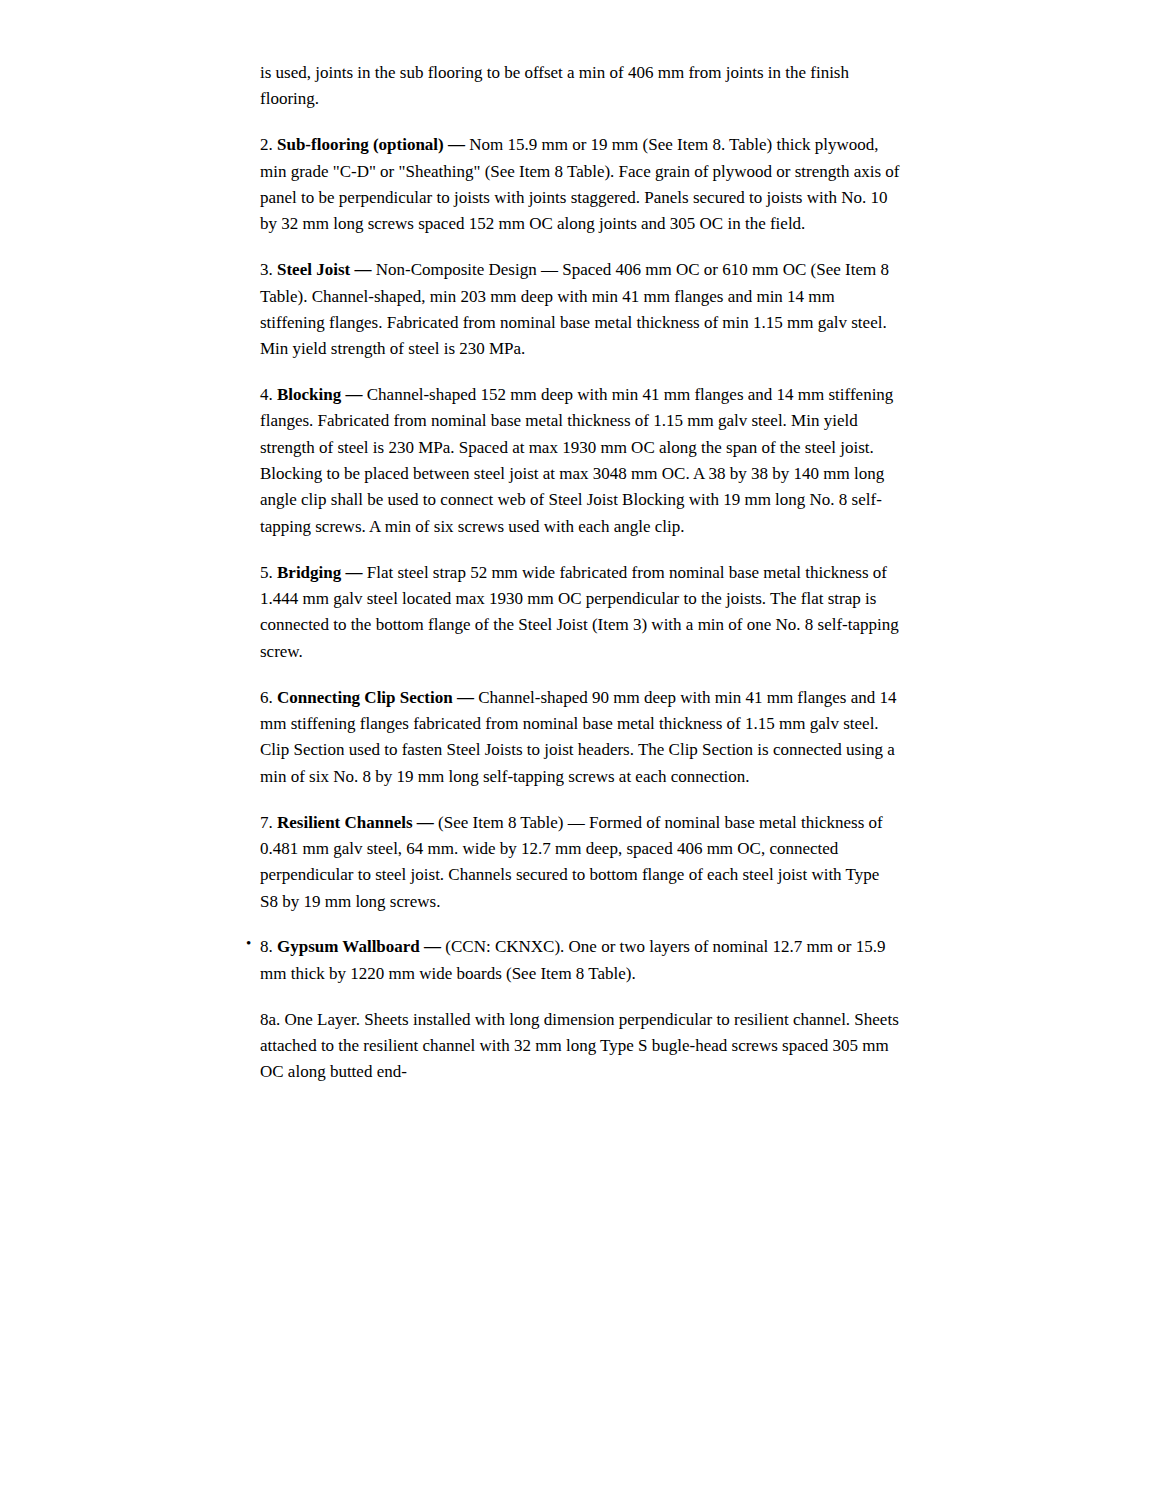is used, joints in the sub flooring to be offset a min of 406 mm from joints in the finish flooring.
2. Sub-flooring (optional) — Nom 15.9 mm or 19 mm (See Item 8. Table) thick plywood, min grade "C-D" or "Sheathing" (See Item 8 Table). Face grain of plywood or strength axis of panel to be perpendicular to joists with joints staggered. Panels secured to joists with No. 10 by 32 mm long screws spaced 152 mm OC along joints and 305 OC in the field.
3. Steel Joist — Non-Composite Design — Spaced 406 mm OC or 610 mm OC (See Item 8 Table). Channel-shaped, min 203 mm deep with min 41 mm flanges and min 14 mm stiffening flanges. Fabricated from nominal base metal thickness of min 1.15 mm galv steel. Min yield strength of steel is 230 MPa.
4. Blocking — Channel-shaped 152 mm deep with min 41 mm flanges and 14 mm stiffening flanges. Fabricated from nominal base metal thickness of 1.15 mm galv steel. Min yield strength of steel is 230 MPa. Spaced at max 1930 mm OC along the span of the steel joist. Blocking to be placed between steel joist at max 3048 mm OC. A 38 by 38 by 140 mm long angle clip shall be used to connect web of Steel Joist Blocking with 19 mm long No. 8 self-tapping screws. A min of six screws used with each angle clip.
5. Bridging — Flat steel strap 52 mm wide fabricated from nominal base metal thickness of 1.444 mm galv steel located max 1930 mm OC perpendicular to the joists. The flat strap is connected to the bottom flange of the Steel Joist (Item 3) with a min of one No. 8 self-tapping screw.
6. Connecting Clip Section — Channel-shaped 90 mm deep with min 41 mm flanges and 14 mm stiffening flanges fabricated from nominal base metal thickness of 1.15 mm galv steel. Clip Section used to fasten Steel Joists to joist headers. The Clip Section is connected using a min of six No. 8 by 19 mm long self-tapping screws at each connection.
7. Resilient Channels — (See Item 8 Table) — Formed of nominal base metal thickness of 0.481 mm galv steel, 64 mm. wide by 12.7 mm deep, spaced 406 mm OC, connected perpendicular to steel joist. Channels secured to bottom flange of each steel joist with Type S8 by 19 mm long screws.
8. Gypsum Wallboard — (CCN: CKNXC). One or two layers of nominal 12.7 mm or 15.9 mm thick by 1220 mm wide boards (See Item 8 Table).
8a. One Layer. Sheets installed with long dimension perpendicular to resilient channel. Sheets attached to the resilient channel with 32 mm long Type S bugle-head screws spaced 305 mm OC along butted end-